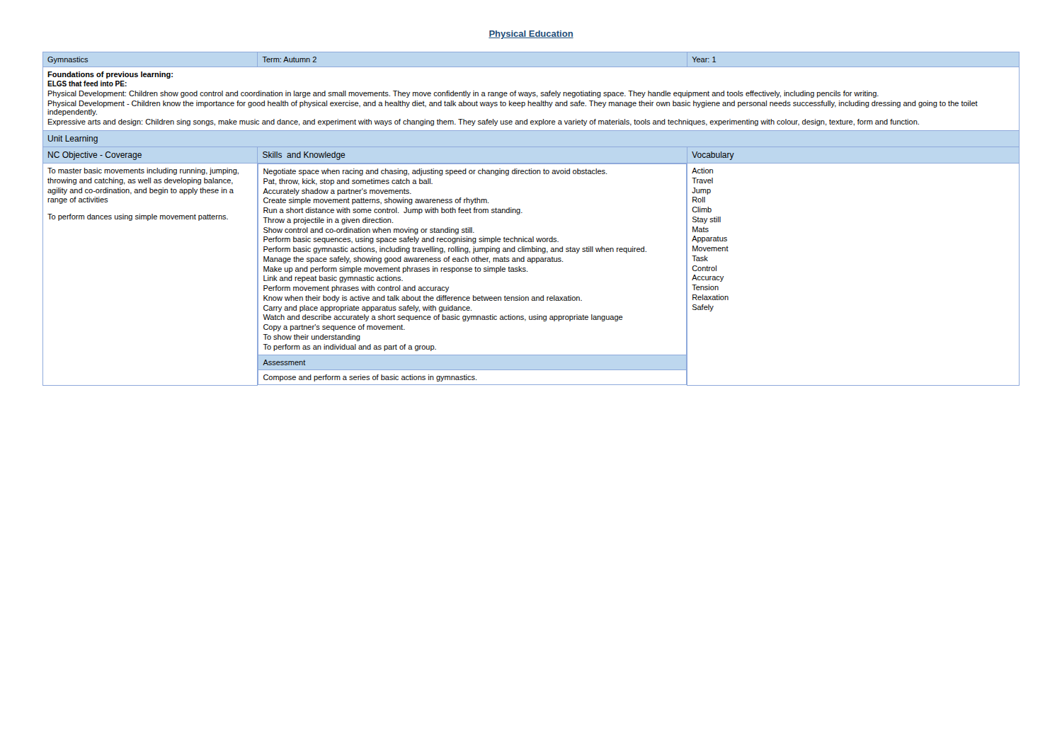Physical Education
| Gymnastics | Term: Autumn 2 | Year: 1 |
| Foundations of previous learning: ELGS that feed into PE: Physical Development: Children show good control and coordination in large and small movements. They move confidently in a range of ways, safely negotiating space. They handle equipment and tools effectively, including pencils for writing. Physical Development - Children know the importance for good health of physical exercise, and a healthy diet, and talk about ways to keep healthy and safe. They manage their own basic hygiene and personal needs successfully, including dressing and going to the toilet independently. Expressive arts and design: Children sing songs, make music and dance, and experiment with ways of changing them. They safely use and explore a variety of materials, tools and techniques, experimenting with colour, design, texture, form and function. |
| Unit Learning |
| NC Objective - Coverage | Skills and Knowledge | Vocabulary |
| To master basic movements including running, jumping, throwing and catching, as well as developing balance, agility and co-ordination, and begin to apply these in a range of activities To perform dances using simple movement patterns. | / Negotiate space when racing and chasing, adjusting speed or changing direction to avoid obstacles. Pat, throw, kick, stop and sometimes catch a ball. Accurately shadow a partner's movements. Create simple movement patterns, showing awareness of rhythm. Run a short distance with some control. Jump with both feet from standing. Throw a projectile in a given direction. Show control and co-ordination when moving or standing still. Perform basic sequences, using space safely and recognising simple technical words. Perform basic gymnastic actions, including travelling, rolling, jumping and climbing, and stay still when required. Manage the space safely, showing good awareness of each other, mats and apparatus. Make up and perform simple movement phrases in response to simple tasks. Link and repeat basic gymnastic actions. Perform movement phrases with control and accuracy Know when their body is active and talk about the difference between tension and relaxation. Carry and place appropriate apparatus safely, with guidance. Watch and describe accurately a short sequence of basic gymnastic actions, using appropriate language Copy a partner's sequence of movement. To show their understanding To perform as an individual and as part of a group. / / Assessment / / Compose and perform a series of basic actions in gymnastics. / | Action Travel Jump Roll Climb Stay still Mats Apparatus Movement Task Control Accuracy Tension Relaxation Safely |